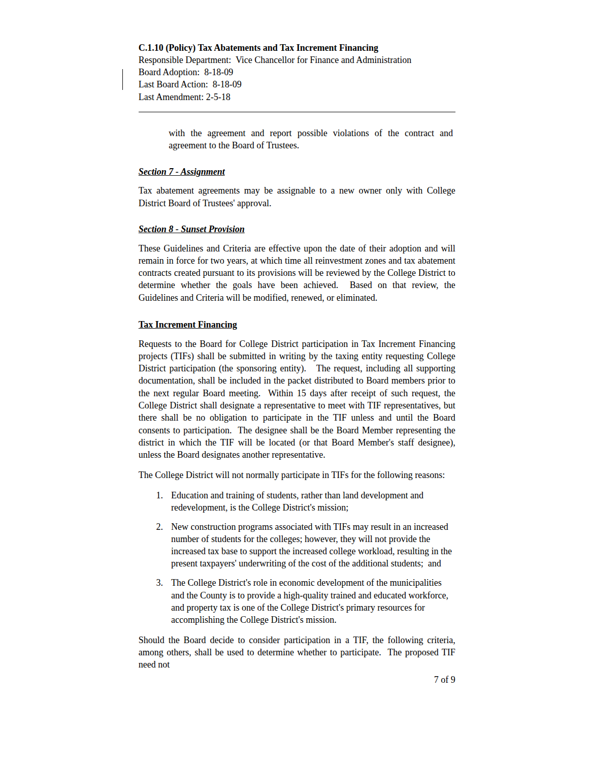C.1.10 (Policy) Tax Abatements and Tax Increment Financing
Responsible Department: Vice Chancellor for Finance and Administration
Board Adoption: 8-18-09
Last Board Action: 8-18-09
Last Amendment: 2-5-18
with the agreement and report possible violations of the contract and agreement to the Board of Trustees.
Section 7 - Assignment
Tax abatement agreements may be assignable to a new owner only with College District Board of Trustees' approval.
Section 8 - Sunset Provision
These Guidelines and Criteria are effective upon the date of their adoption and will remain in force for two years, at which time all reinvestment zones and tax abatement contracts created pursuant to its provisions will be reviewed by the College District to determine whether the goals have been achieved. Based on that review, the Guidelines and Criteria will be modified, renewed, or eliminated.
Tax Increment Financing
Requests to the Board for College District participation in Tax Increment Financing projects (TIFs) shall be submitted in writing by the taxing entity requesting College District participation (the sponsoring entity). The request, including all supporting documentation, shall be included in the packet distributed to Board members prior to the next regular Board meeting. Within 15 days after receipt of such request, the College District shall designate a representative to meet with TIF representatives, but there shall be no obligation to participate in the TIF unless and until the Board consents to participation. The designee shall be the Board Member representing the district in which the TIF will be located (or that Board Member's staff designee), unless the Board designates another representative.
The College District will not normally participate in TIFs for the following reasons:
Education and training of students, rather than land development and redevelopment, is the College District's mission;
New construction programs associated with TIFs may result in an increased number of students for the colleges; however, they will not provide the increased tax base to support the increased college workload, resulting in the present taxpayers' underwriting of the cost of the additional students; and
The College District's role in economic development of the municipalities and the County is to provide a high-quality trained and educated workforce, and property tax is one of the College District's primary resources for accomplishing the College District's mission.
Should the Board decide to consider participation in a TIF, the following criteria, among others, shall be used to determine whether to participate. The proposed TIF need not
7 of 9